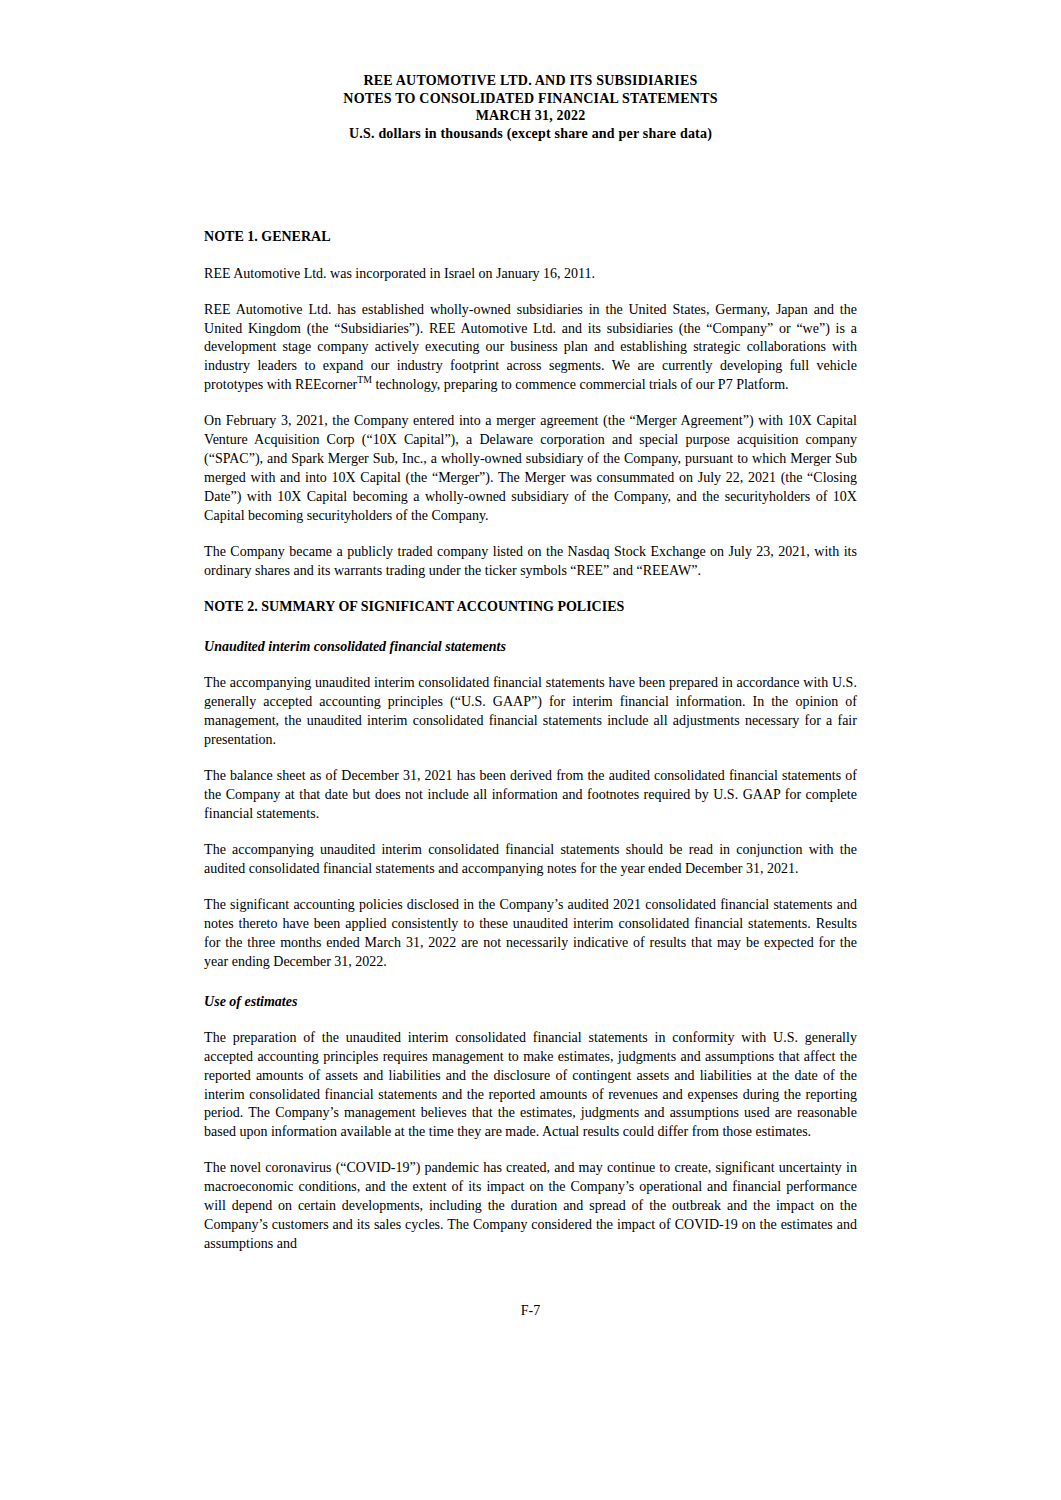REE AUTOMOTIVE LTD. AND ITS SUBSIDIARIES
NOTES TO CONSOLIDATED FINANCIAL STATEMENTS
MARCH 31, 2022
U.S. dollars in thousands (except share and per share data)
NOTE 1. GENERAL
REE Automotive Ltd. was incorporated in Israel on January 16, 2011.
REE Automotive Ltd. has established wholly-owned subsidiaries in the United States, Germany, Japan and the United Kingdom (the “Subsidiaries”). REE Automotive Ltd. and its subsidiaries (the “Company” or “we”) is a development stage company actively executing our business plan and establishing strategic collaborations with industry leaders to expand our industry footprint across segments. We are currently developing full vehicle prototypes with REEcornerTM technology, preparing to commence commercial trials of our P7 Platform.
On February 3, 2021, the Company entered into a merger agreement (the “Merger Agreement”) with 10X Capital Venture Acquisition Corp (“10X Capital”), a Delaware corporation and special purpose acquisition company (“SPAC”), and Spark Merger Sub, Inc., a wholly-owned subsidiary of the Company, pursuant to which Merger Sub merged with and into 10X Capital (the “Merger”). The Merger was consummated on July 22, 2021 (the “Closing Date”) with 10X Capital becoming a wholly-owned subsidiary of the Company, and the securityholders of 10X Capital becoming securityholders of the Company.
The Company became a publicly traded company listed on the Nasdaq Stock Exchange on July 23, 2021, with its ordinary shares and its warrants trading under the ticker symbols “REE” and “REEAW”.
NOTE 2. SUMMARY OF SIGNIFICANT ACCOUNTING POLICIES
Unaudited interim consolidated financial statements
The accompanying unaudited interim consolidated financial statements have been prepared in accordance with U.S. generally accepted accounting principles (“U.S. GAAP”) for interim financial information. In the opinion of management, the unaudited interim consolidated financial statements include all adjustments necessary for a fair presentation.
The balance sheet as of December 31, 2021 has been derived from the audited consolidated financial statements of the Company at that date but does not include all information and footnotes required by U.S. GAAP for complete financial statements.
The accompanying unaudited interim consolidated financial statements should be read in conjunction with the audited consolidated financial statements and accompanying notes for the year ended December 31, 2021.
The significant accounting policies disclosed in the Company’s audited 2021 consolidated financial statements and notes thereto have been applied consistently to these unaudited interim consolidated financial statements. Results for the three months ended March 31, 2022 are not necessarily indicative of results that may be expected for the year ending December 31, 2022.
Use of estimates
The preparation of the unaudited interim consolidated financial statements in conformity with U.S. generally accepted accounting principles requires management to make estimates, judgments and assumptions that affect the reported amounts of assets and liabilities and the disclosure of contingent assets and liabilities at the date of the interim consolidated financial statements and the reported amounts of revenues and expenses during the reporting period. The Company’s management believes that the estimates, judgments and assumptions used are reasonable based upon information available at the time they are made. Actual results could differ from those estimates.
The novel coronavirus (“COVID-19”) pandemic has created, and may continue to create, significant uncertainty in macroeconomic conditions, and the extent of its impact on the Company’s operational and financial performance will depend on certain developments, including the duration and spread of the outbreak and the impact on the Company’s customers and its sales cycles. The Company considered the impact of COVID-19 on the estimates and assumptions and
F-7